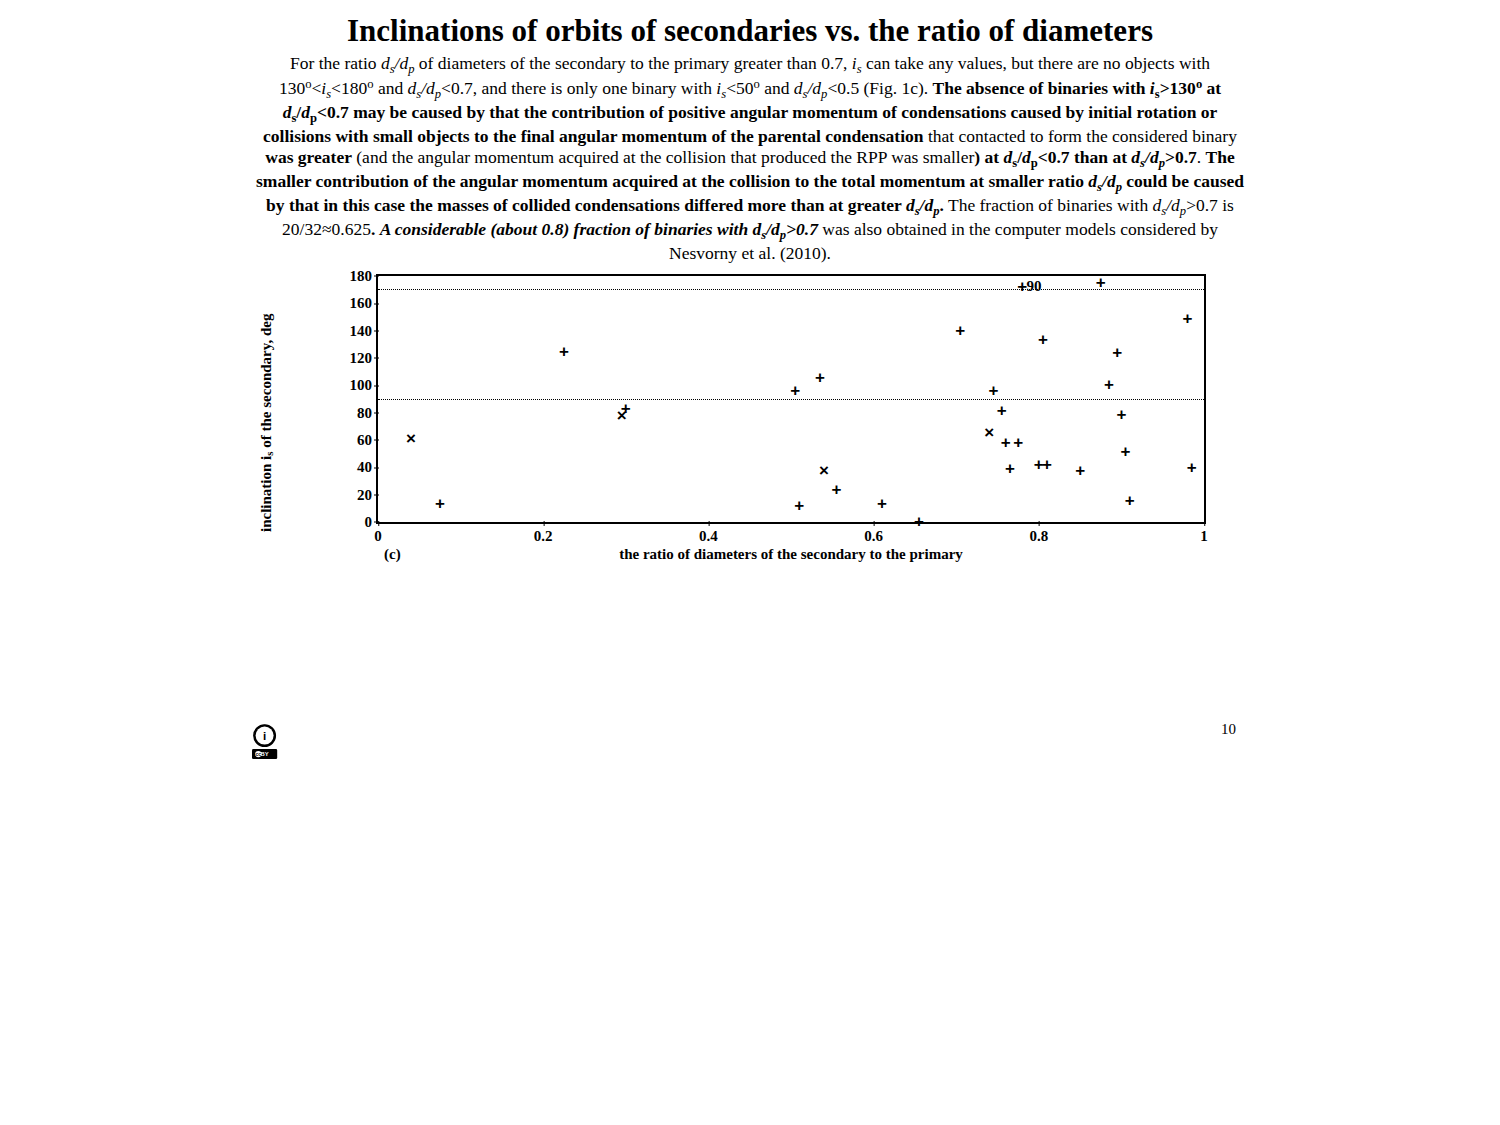Inclinations of orbits of secondaries vs. the ratio of diameters
For the ratio ds/dp of diameters of the secondary to the primary greater than 0.7, is can take any values, but there are no objects with 130o<is<180o and ds/dp<0.7, and there is only one binary with is<50o and ds/dp<0.5 (Fig. 1c). The absence of binaries with is>130o at ds/dp<0.7 may be caused by that the contribution of positive angular momentum of condensations caused by initial rotation or collisions with small objects to the final angular momentum of the parental condensation that contacted to form the considered binary was greater (and the angular momentum acquired at the collision that produced the RPP was smaller) at ds/dp<0.7 than at ds/dp>0.7. The smaller contribution of the angular momentum acquired at the collision to the total momentum at smaller ratio ds/dp could be caused by that in this case the masses of collided condensations differed more than at greater ds/dp. The fraction of binaries with ds/dp>0.7 is 20/32≈0.625. A considerable (about 0.8) fraction of binaries with ds/dp>0.7 was also obtained in the computer models considered by Nesvorny et al. (2010).
inclination is of the secondary, deg
180
160
140
120
100
80
60
40
20
0
0
0.2
0.4
0.6
0.8
1
90
+
+
+
+
+
+
+
+
+
+
+
+
+
+
+
+
+
+
+
+
+
+
+
+
+
+
+
+
×
×
×
×
(c)
the ratio of diameters of the secondary to the primary
i BY cc
10